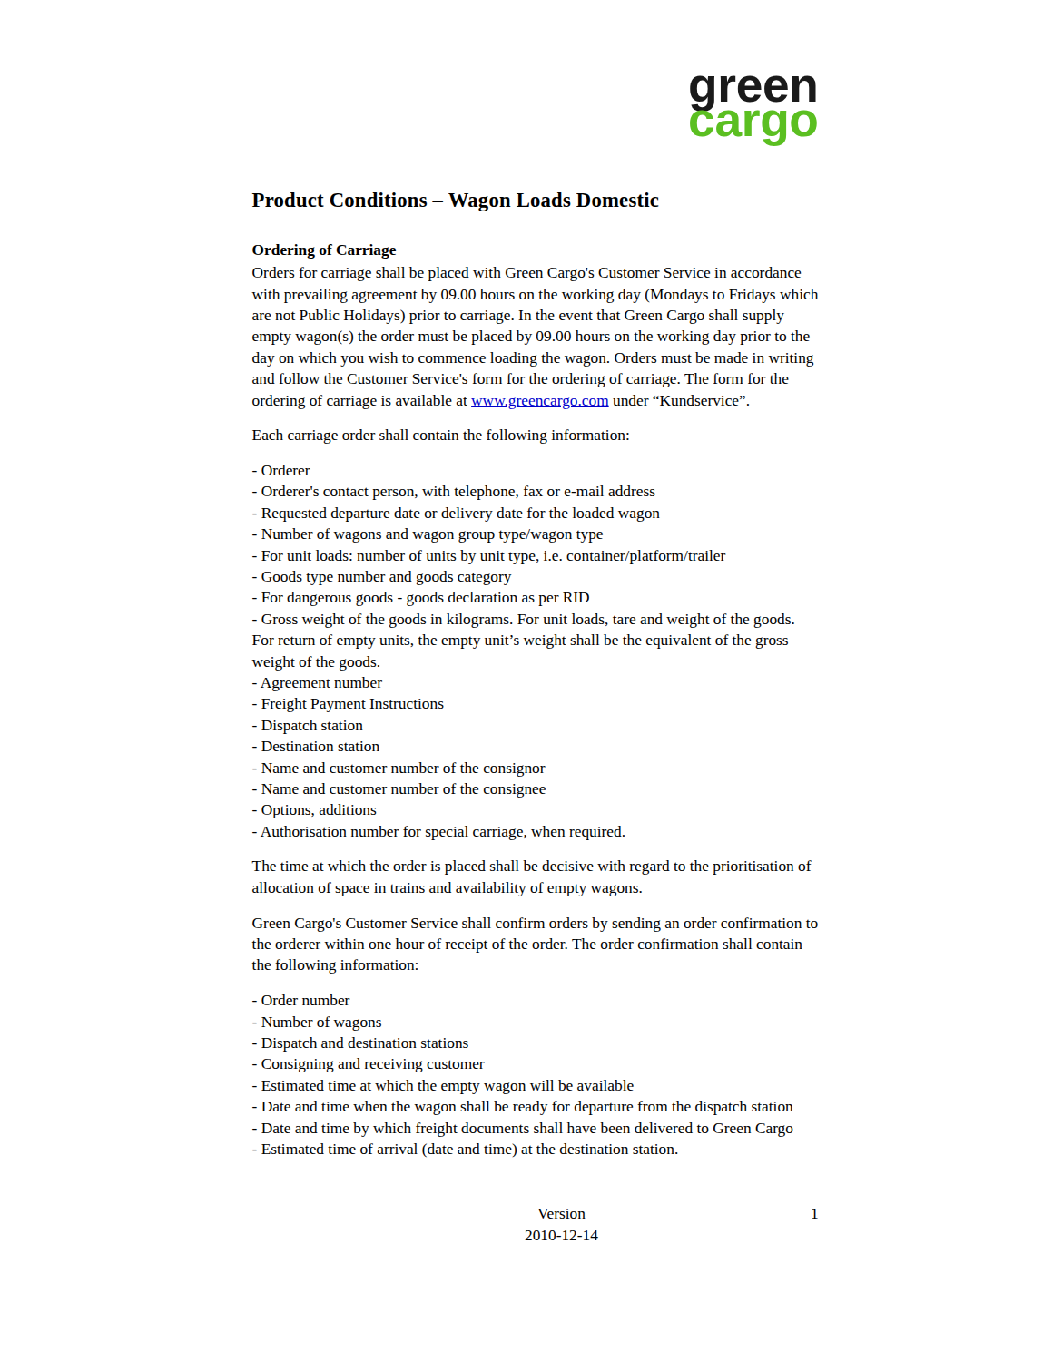green cargo
Product Conditions – Wagon Loads Domestic
Ordering of Carriage
Orders for carriage shall be placed with Green Cargo's Customer Service in accordance with prevailing agreement by 09.00 hours on the working day (Mondays to Fridays which are not Public Holidays) prior to carriage. In the event that Green Cargo shall supply empty wagon(s) the order must be placed by 09.00 hours on the working day prior to the day on which you wish to commence loading the wagon. Orders must be made in writing and follow the Customer Service's form for the ordering of carriage. The form for the ordering of carriage is available at www.greencargo.com under “Kundservice”.
Each carriage order shall contain the following information:
- Orderer
- Orderer's contact person, with telephone, fax or e-mail address
- Requested departure date or delivery date for the loaded wagon
- Number of wagons and wagon group type/wagon type
- For unit loads: number of units by unit type, i.e. container/platform/trailer
- Goods type number and goods category
- For dangerous goods - goods declaration as per RID
- Gross weight of the goods in kilograms. For unit loads, tare and weight of the goods. For return of empty units, the empty unit’s weight shall be the equivalent of the gross weight of the goods.
- Agreement number
- Freight Payment Instructions
- Dispatch station
- Destination station
- Name and customer number of the consignor
- Name and customer number of the consignee
- Options, additions
- Authorisation number for special carriage, when required.
The time at which the order is placed shall be decisive with regard to the prioritisation of allocation of space in trains and availability of empty wagons.
Green Cargo's Customer Service shall confirm orders by sending an order confirmation to the orderer within one hour of receipt of the order. The order confirmation shall contain the following information:
- Order number
- Number of wagons
- Dispatch and destination stations
- Consigning and receiving customer
- Estimated time at which the empty wagon will be available
- Date and time when the wagon shall be ready for departure from the dispatch station
- Date and time by which freight documents shall have been delivered to Green Cargo
- Estimated time of arrival (date and time) at the destination station.
Version
2010-12-14
1